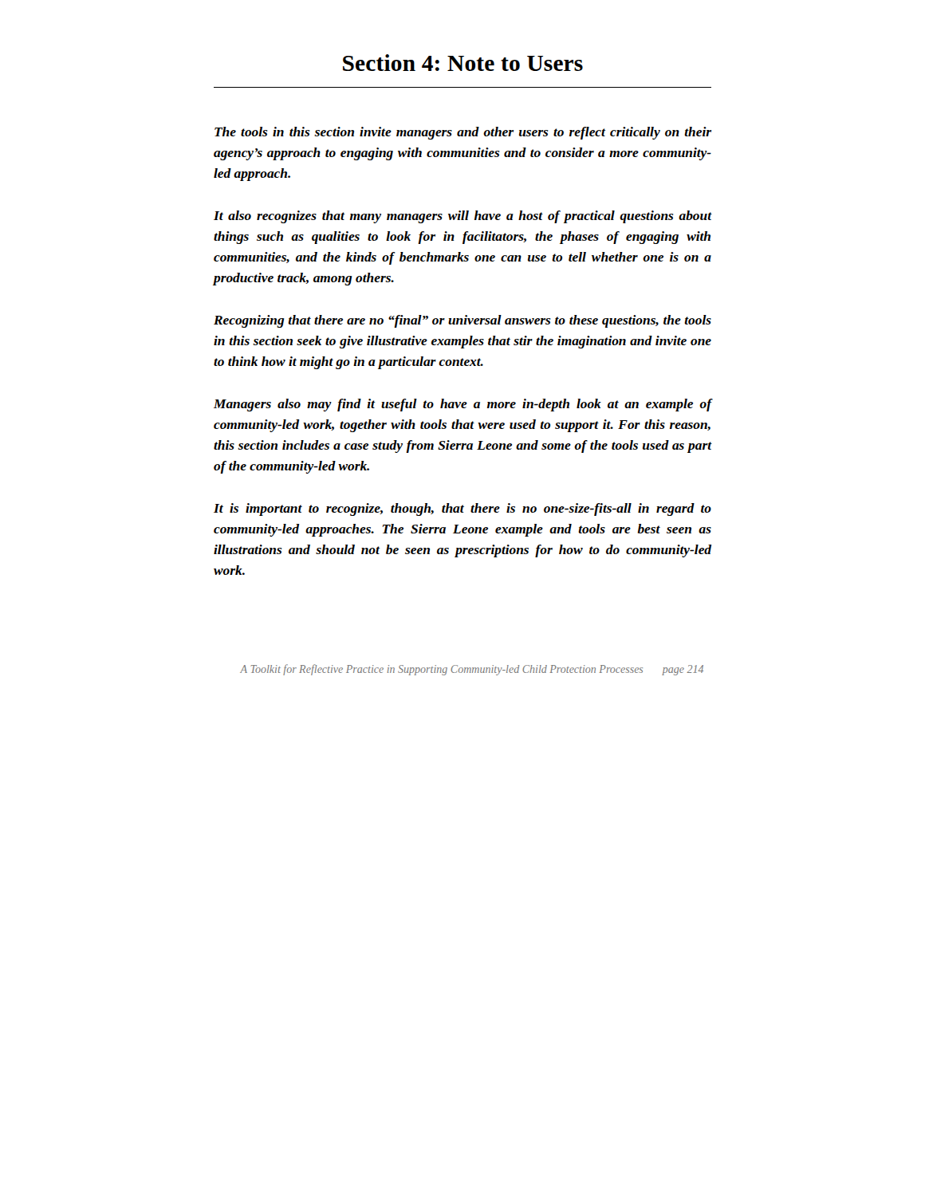Section 4: Note to Users
The tools in this section invite managers and other users to reflect critically on their agency’s approach to engaging with communities and to consider a more community-led approach.
It also recognizes that many managers will have a host of practical questions about things such as qualities to look for in facilitators, the phases of engaging with communities, and the kinds of benchmarks one can use to tell whether one is on a productive track, among others.
Recognizing that there are no “final” or universal answers to these questions, the tools in this section seek to give illustrative examples that stir the imagination and invite one to think how it might go in a particular context.
Managers also may find it useful to have a more in-depth look at an example of community-led work, together with tools that were used to support it. For this reason, this section includes a case study from Sierra Leone and some of the tools used as part of the community-led work.
It is important to recognize, though, that there is no one-size-fits-all in regard to community-led approaches. The Sierra Leone example and tools are best seen as illustrations and should not be seen as prescriptions for how to do community-led work.
A Toolkit for Reflective Practice in Supporting Community-led Child Protection Processes page 214